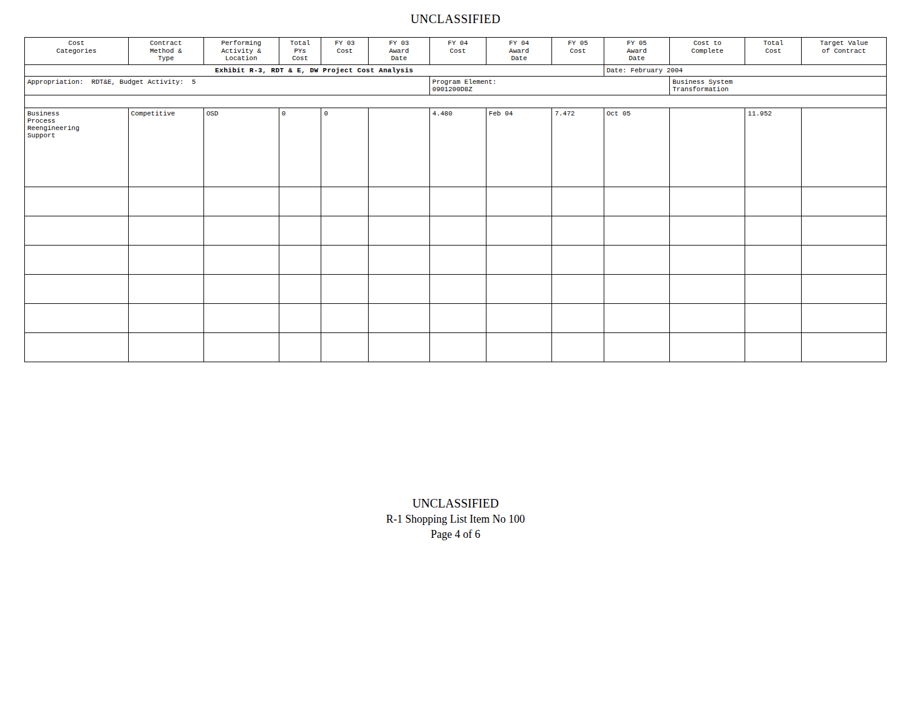UNCLASSIFIED
| Exhibit R-3, RDT & E, DW Project Cost Analysis | Date: February 2004 |
| Appropriation: RDT&E, Budget Activity: 5 | Program Element: 0901200D8Z | Business System Transformation |
| Cost Categories | Contract Method & Type | Performing Activity & Location | Total PYs Cost | FY 03 Cost | FY 03 Award Date | FY 04 Cost | FY 04 Award Date | FY 05 Cost | FY 05 Award Date | Cost to Complete | Total Cost | Target Value of Contract |
| Business Process Reengineering Support | Competitive | OSD | 0 | 0 | | 4.480 | Feb 04 | 7.472 | Oct 05 | | 11.952 | |
UNCLASSIFIED
R-1 Shopping List Item No 100
Page 4 of 6